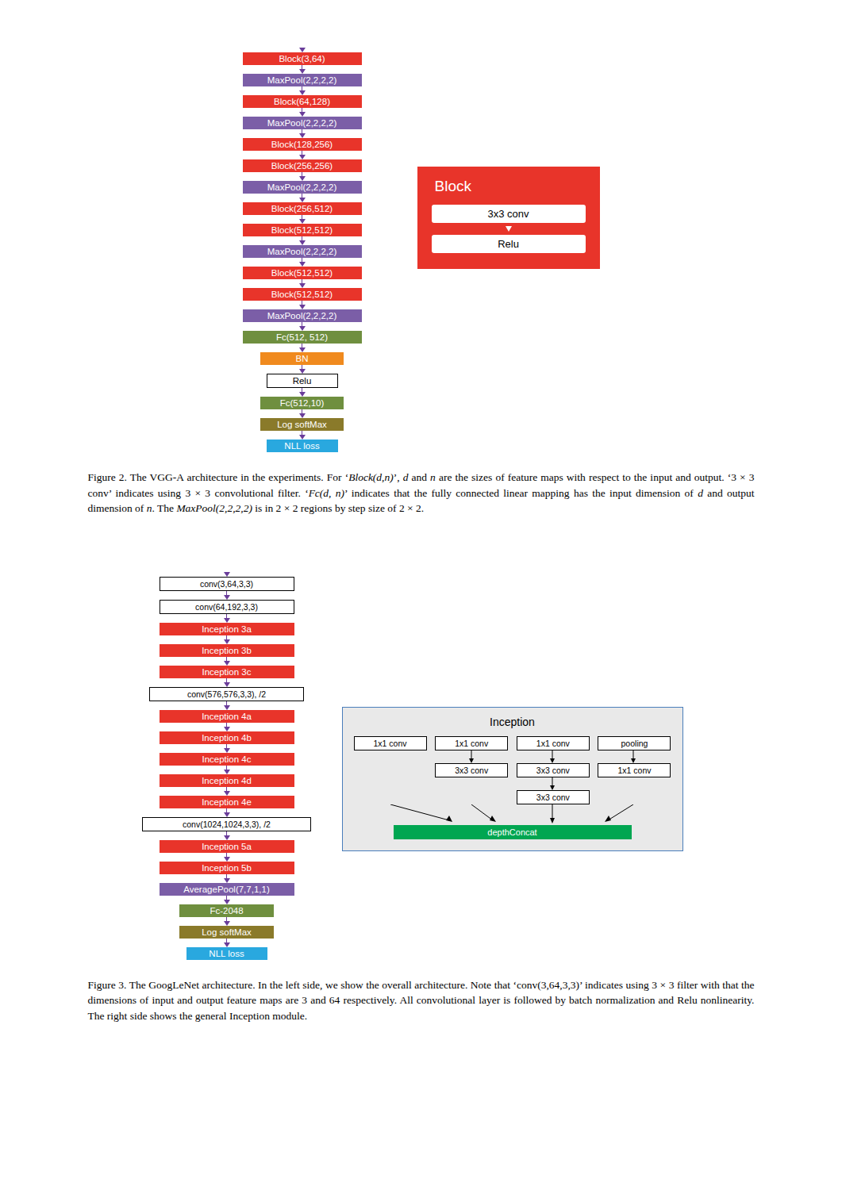Block(3,64)
MaxPool(2,2,2,2)
Block(64,128)
MaxPool(2,2,2,2)
Block(128,256)
Block(256,256)
MaxPool(2,2,2,2)
Block(256,512)
Block(512,512)
MaxPool(2,2,2,2)
Block(512,512)
Block(512,512)
MaxPool(2,2,2,2)
Fc(512, 512)
BN
Relu
Fc(512,10)
Log softMax
NLL loss
Block
3x3 conv
Relu
Figure 2. The VGG-A architecture in the experiments. For ‘Block(d,n)’, d and n are the sizes of feature maps with respect to the input and output. ‘3 × 3 conv’ indicates using 3 × 3 convolutional filter. ‘Fc(d, n)’ indicates that the fully connected linear mapping has the input dimension of d and output dimension of n. The MaxPool(2,2,2,2) is in 2 × 2 regions by step size of 2 × 2.
conv(3,64,3,3)
conv(64,192,3,3)
Inception 3a
Inception 3b
Inception 3c
conv(576,576,3,3), /2
Inception 4a
Inception 4b
Inception 4c
Inception 4d
Inception 4e
conv(1024,1024,3,3), /2
Inception 5a
Inception 5b
AveragePool(7,7,1,1)
Fc-2048
Log softMax
NLL loss
Inception
1x1 conv
1x1 conv
1x1 conv
pooling
3x3 conv
3x3 conv
1x1 conv
3x3 conv
depthConcat
Figure 3. The GoogLeNet architecture. In the left side, we show the overall architecture. Note that ‘conv(3,64,3,3)’ indicates using 3 × 3 filter with that the dimensions of input and output feature maps are 3 and 64 respectively. All convolutional layer is followed by batch normalization and Relu nonlinearity. The right side shows the general Inception module.